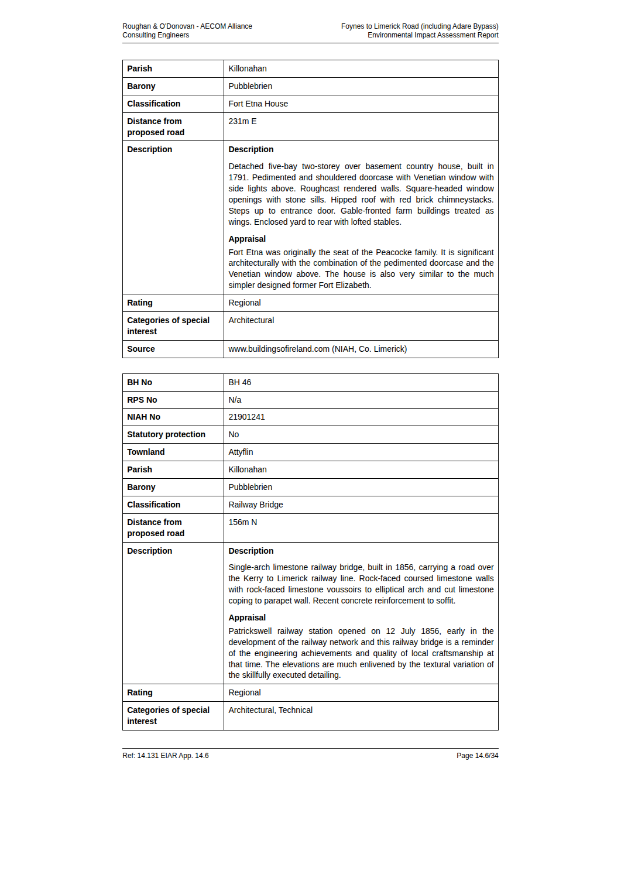Roughan & O'Donovan - AECOM Alliance
Consulting Engineers
Foynes to Limerick Road (including Adare Bypass)
Environmental Impact Assessment Report
| Parish | Killonahan |
| Barony | Pubblebrien |
| Classification | Fort Etna House |
| Distance from proposed road | 231m E |
| Description | Description Detached five-bay two-storey over basement country house, built in 1791. Pedimented and shouldered doorcase with Venetian window with side lights above. Roughcast rendered walls. Square-headed window openings with stone sills. Hipped roof with red brick chimneystacks. Steps up to entrance door. Gable-fronted farm buildings treated as wings. Enclosed yard to rear with lofted stables. Appraisal Fort Etna was originally the seat of the Peacocke family. It is significant architecturally with the combination of the pedimented doorcase and the Venetian window above. The house is also very similar to the much simpler designed former Fort Elizabeth. |
| Rating | Regional |
| Categories of special interest | Architectural |
| Source | www.buildingsofireland.com (NIAH, Co. Limerick) |
| BH No | BH 46 |
| RPS No | N/a |
| NIAH No | 21901241 |
| Statutory protection | No |
| Townland | Attyflin |
| Parish | Killonahan |
| Barony | Pubblebrien |
| Classification | Railway Bridge |
| Distance from proposed road | 156m N |
| Description | Description Single-arch limestone railway bridge, built in 1856, carrying a road over the Kerry to Limerick railway line. Rock-faced coursed limestone walls with rock-faced limestone voussoirs to elliptical arch and cut limestone coping to parapet wall. Recent concrete reinforcement to soffit. Appraisal Patrickswell railway station opened on 12 July 1856, early in the development of the railway network and this railway bridge is a reminder of the engineering achievements and quality of local craftsmanship at that time. The elevations are much enlivened by the textural variation of the skillfully executed detailing. |
| Rating | Regional |
| Categories of special interest | Architectural, Technical |
Ref: 14.131 EIAR App. 14.6
Page 14.6/34